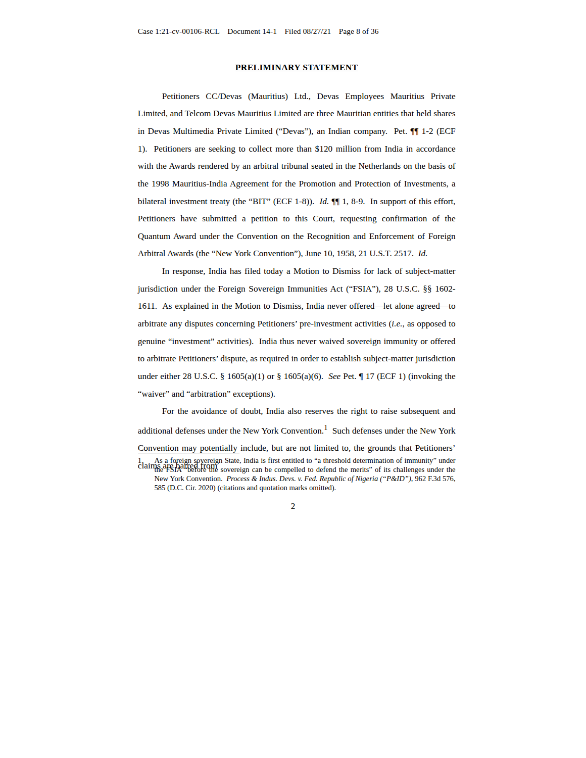Case 1:21-cv-00106-RCL Document 14-1 Filed 08/27/21 Page 8 of 36
PRELIMINARY STATEMENT
Petitioners CC/Devas (Mauritius) Ltd., Devas Employees Mauritius Private Limited, and Telcom Devas Mauritius Limited are three Mauritian entities that held shares in Devas Multimedia Private Limited (“Devas”), an Indian company. Pet. ¶¶ 1-2 (ECF 1). Petitioners are seeking to collect more than $120 million from India in accordance with the Awards rendered by an arbitral tribunal seated in the Netherlands on the basis of the 1998 Mauritius-India Agreement for the Promotion and Protection of Investments, a bilateral investment treaty (the “BIT” (ECF 1-8)). Id. ¶¶ 1, 8-9. In support of this effort, Petitioners have submitted a petition to this Court, requesting confirmation of the Quantum Award under the Convention on the Recognition and Enforcement of Foreign Arbitral Awards (the “New York Convention”), June 10, 1958, 21 U.S.T. 2517. Id.
In response, India has filed today a Motion to Dismiss for lack of subject-matter jurisdiction under the Foreign Sovereign Immunities Act (“FSIA”), 28 U.S.C. §§ 1602-1611. As explained in the Motion to Dismiss, India never offered—let alone agreed—to arbitrate any disputes concerning Petitioners’ pre-investment activities (i.e., as opposed to genuine “investment” activities). India thus never waived sovereign immunity or offered to arbitrate Petitioners’ dispute, as required in order to establish subject-matter jurisdiction under either 28 U.S.C. § 1605(a)(1) or § 1605(a)(6). See Pet. ¶ 17 (ECF 1) (invoking the “waiver” and “arbitration” exceptions).
For the avoidance of doubt, India also reserves the right to raise subsequent and additional defenses under the New York Convention.1 Such defenses under the New York Convention may potentially include, but are not limited to, the grounds that Petitioners’ claims are barred from
1
As a foreign sovereign State, India is first entitled to “a threshold determination of immunity” under the FSIA “before the sovereign can be compelled to defend the merits” of its challenges under the New York Convention. Process & Indus. Devs. v. Fed. Republic of Nigeria (“P&ID”), 962 F.3d 576, 585 (D.C. Cir. 2020) (citations and quotation marks omitted).
2